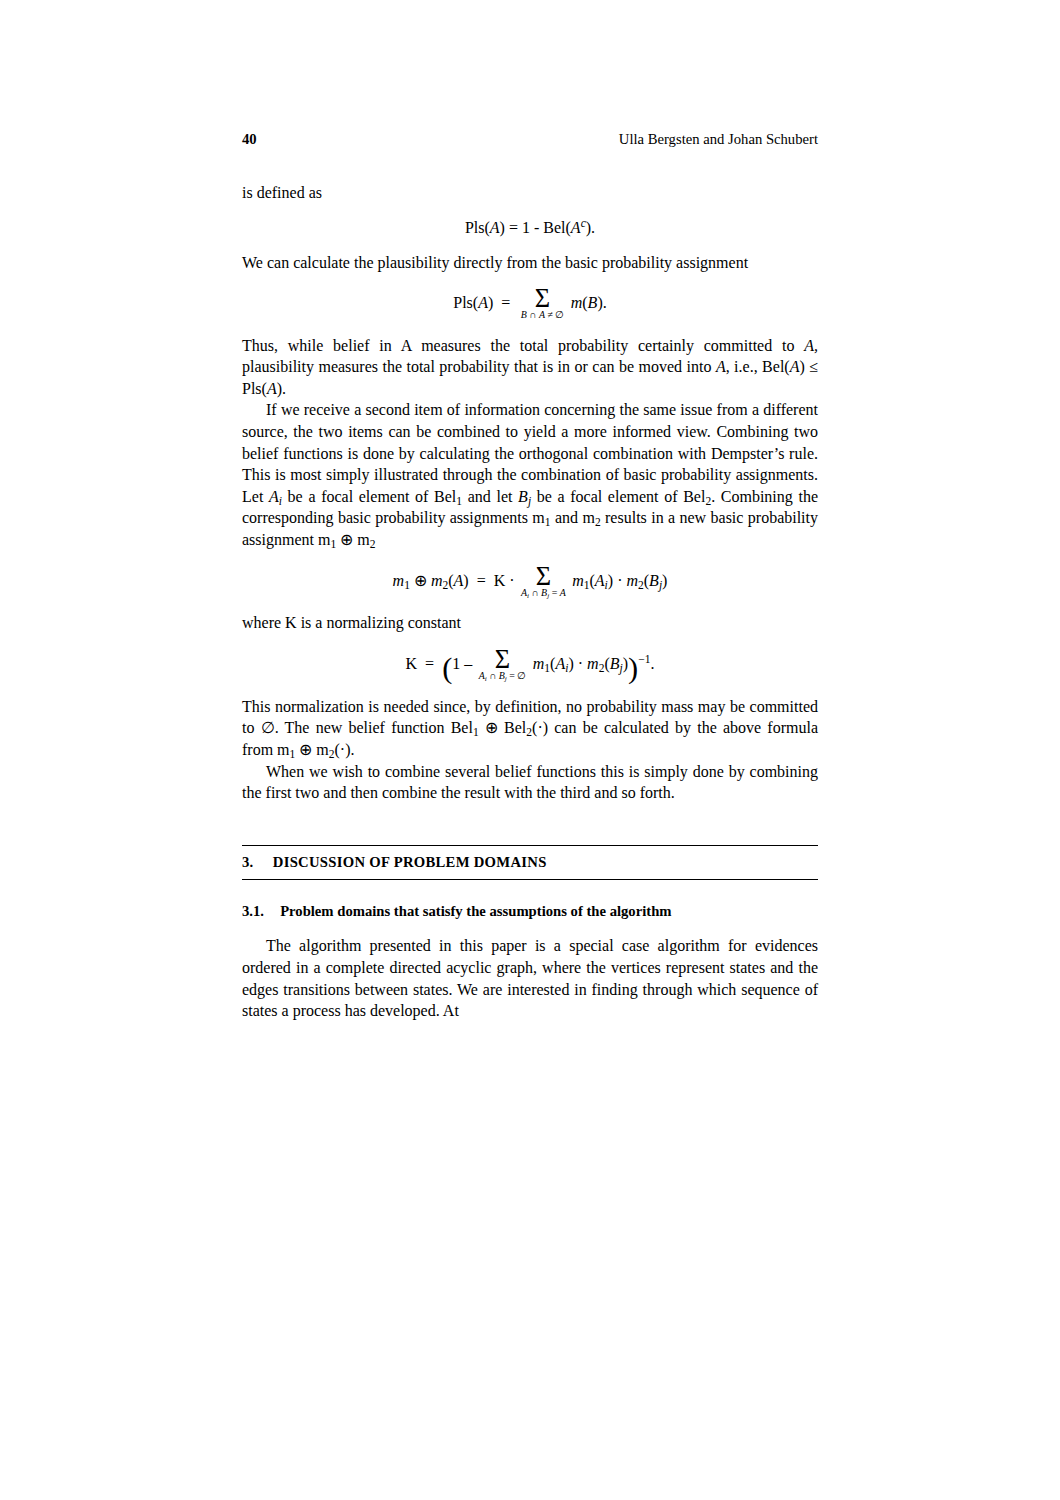40 Ulla Bergsten and Johan Schubert
is defined as
Pls(A) = 1 - Bel(Ac).
We can calculate the plausibility directly from the basic probability assignment
Pls(A) = ΣB ∩ A ≠ ∅ m(B).
Thus, while belief in A measures the total probability certainly committed to A, plausibility measures the total probability that is in or can be moved into A, i.e., Bel(A) ≤ Pls(A).
If we receive a second item of information concerning the same issue from a different source, the two items can be combined to yield a more informed view. Combining two belief functions is done by calculating the orthogonal combination with Dempster’s rule. This is most simply illustrated through the combination of basic probability assignments. Let Ai be a focal element of Bel1 and let Bj be a focal element of Bel2. Combining the corresponding basic probability assignments m1 and m2 results in a new basic probability assignment m1 ⊕ m2
m1 ⊕ m2(A) = K · ΣAi ∩ Bj = A m1(Ai) · m2(Bj)
where K is a normalizing constant
K = (1 – ΣAi ∩ Bj = ∅ m1(Ai) · m2(Bj))−1.
This normalization is needed since, by definition, no probability mass may be committed to ∅. The new belief function Bel1 ⊕ Bel2(·) can be calculated by the above formula from m1 ⊕ m2(·).
When we wish to combine several belief functions this is simply done by combining the first two and then combine the result with the third and so forth.
3. DISCUSSION OF PROBLEM DOMAINS
3.1. Problem domains that satisfy the assumptions of the algorithm
The algorithm presented in this paper is a special case algorithm for evidences ordered in a complete directed acyclic graph, where the vertices represent states and the edges transitions between states. We are interested in finding through which sequence of states a process has developed. At